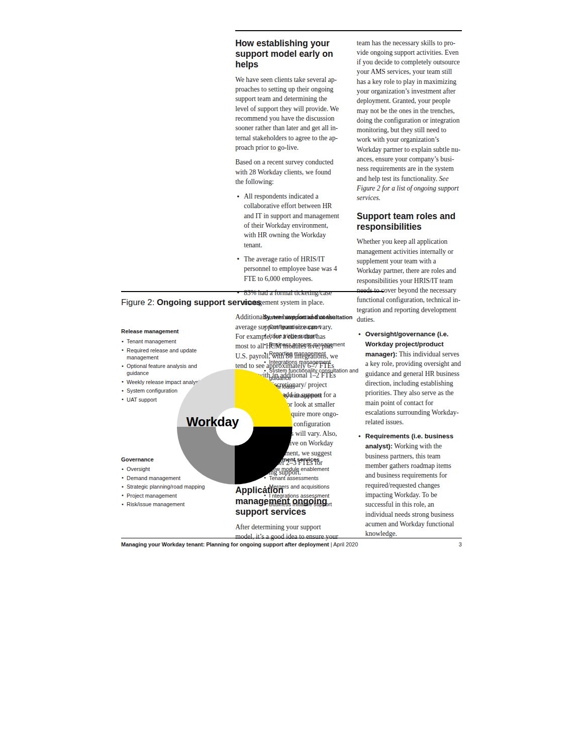How establishing your support model early on helps
We have seen clients take several approaches to setting up their ongoing support team and determining the level of support they will provide. We recommend you have the discussion sooner rather than later and get all internal stakeholders to agree to the approach prior to go-live.
Based on a recent survey conducted with 28 Workday clients, we found the following:
All respondents indicated a collaborative effort between HR and IT in support and management of their Workday environment, with HR owning the Workday tenant.
The average ratio of HRIS/IT personnel to employee base was 4 FTE to 6,000 employees.
83% had a formal ticketing/case management system in place.
Additionally, we have found that the average support team size can vary. For example, for a client that has most to all HCM modules live, plus U.S. payroll, with 80 integrations, we tend to see approximately 6–7 FTEs needed, with an additional 1–2 FTEs allocated to discretionary/ project work. When you add in support for a global population, or look at smaller organizations that require more ongoing maintenance and configuration needs, these numbers will vary. Also, for clients who are live on Workday Financial Management, we suggest allocating another 2–3 FTEs for proper ongoing support.
Application management ongoing support services
After determining your support model, it’s a good idea to ensure your team has the necessary skills to provide ongoing support activities. Even if you decide to completely outsource your AMS services, your team still has a key role to play in maximizing your organization’s investment after deployment. Granted, your people may not be the ones in the trenches, doing the configuration or integration monitoring, but they still need to work with your organization’s Workday partner to explain subtle nuances, ensure your company’s business requirements are in the system and help test its functionality. See Figure 2 for a list of ongoing support services.
Support team roles and responsibilities
Whether you keep all application management activities internally or supplement your team with a Workday partner, there are roles and responsibilities your HRIS/IT team needs to cover beyond the necessary functional configuration, technical integration and reporting development duties.
Oversight/governance (i.e. Workday project/product manager): This individual serves a key role, providing oversight and guidance and general HR business direction, including establishing priorities. They also serve as the main point of contact for escalations surrounding Workday-related issues.
Requirements (i.e. business analyst): Working with the business partners, this team member gathers roadmap items and business requirements for required/requested changes impacting Workday. To be successful in this role, an individual needs strong business acumen and Workday functional knowledge.
Figure 2: Ongoing support services
Release management
Tenant management
Required release and update management
Optional feature analysis and guidance
Weekly release impact analysis
System configuration
UAT support
System support and consultation
Configuration support
Issue triage support
Business process management
Reporting management
Integrations management
System functionality consultation and guidance
Data loads
Security management
Governance
Oversight
Demand management
Strategic planning/road mapping
Project management
Risk/issue management
Enablement services
New module enablement
Tenant assessments
Mergers and acquisitions
I ntegrations assessment
Business initiative support
Workday
Managing your Workday tenant: Planning for ongoing support after deployment | April 2020
3